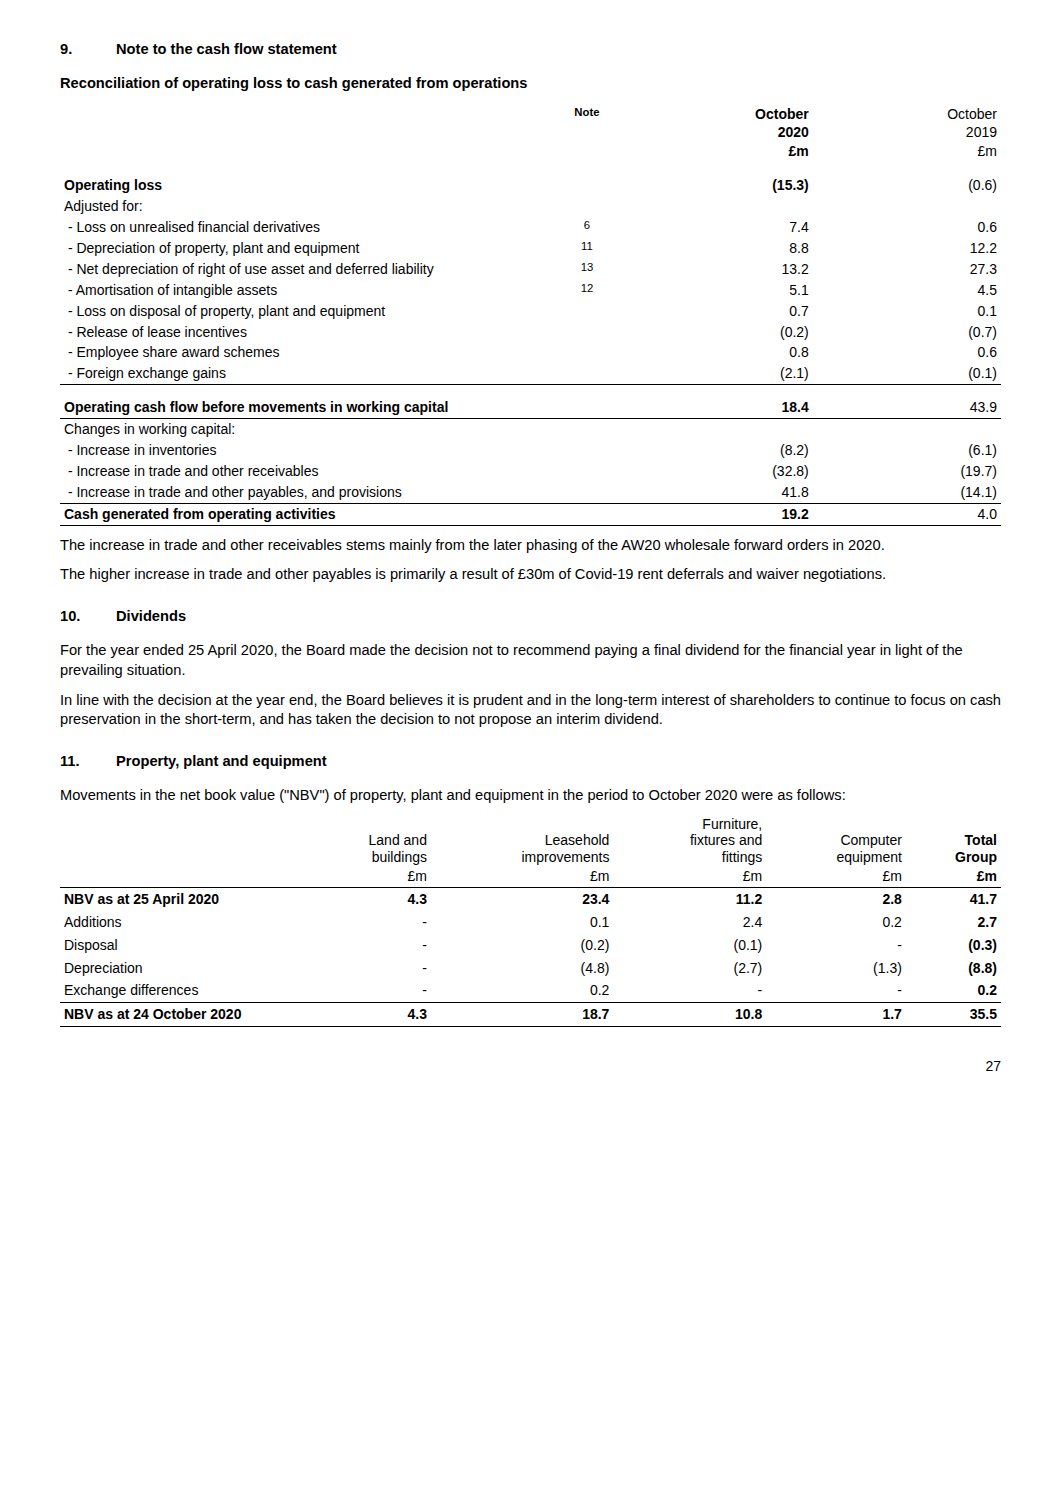9. Note to the cash flow statement
Reconciliation of operating loss to cash generated from operations
| | Note | October 2020 £m | October 2019 £m |
| Operating loss | | (15.3) | (0.6) |
| Adjusted for: | | | |
| - Loss on unrealised financial derivatives | 6 | 7.4 | 0.6 |
| - Depreciation of property, plant and equipment | 11 | 8.8 | 12.2 |
| - Net depreciation of right of use asset and deferred liability | 13 | 13.2 | 27.3 |
| - Amortisation of intangible assets | 12 | 5.1 | 4.5 |
| - Loss on disposal of property, plant and equipment | | 0.7 | 0.1 |
| - Release of lease incentives | | (0.2) | (0.7) |
| - Employee share award schemes | | 0.8 | 0.6 |
| - Foreign exchange gains | | (2.1) | (0.1) |
| Operating cash flow before movements in working capital | | 18.4 | 43.9 |
| Changes in working capital: | | | |
| - Increase in inventories | | (8.2) | (6.1) |
| - Increase in trade and other receivables | | (32.8) | (19.7) |
| - Increase in trade and other payables, and provisions | | 41.8 | (14.1) |
| Cash generated from operating activities | | 19.2 | 4.0 |
The increase in trade and other receivables stems mainly from the later phasing of the AW20 wholesale forward orders in 2020.
The higher increase in trade and other payables is primarily a result of £30m of Covid-19 rent deferrals and waiver negotiations.
10. Dividends
For the year ended 25 April 2020, the Board made the decision not to recommend paying a final dividend for the financial year in light of the prevailing situation.
In line with the decision at the year end, the Board believes it is prudent and in the long-term interest of shareholders to continue to focus on cash preservation in the short-term, and has taken the decision to not propose an interim dividend.
11. Property, plant and equipment
Movements in the net book value ("NBV") of property, plant and equipment in the period to October 2020 were as follows:
| | Land and buildings | Leasehold improvements | Furniture, fixtures and fittings | Computer equipment | Total Group |
| --- | --- | --- | --- | --- | --- |
| | £m | £m | £m | £m | £m |
| NBV as at 25 April 2020 | 4.3 | 23.4 | 11.2 | 2.8 | 41.7 |
| Additions | - | 0.1 | 2.4 | 0.2 | 2.7 |
| Disposal | - | (0.2) | (0.1) | - | (0.3) |
| Depreciation | - | (4.8) | (2.7) | (1.3) | (8.8) |
| Exchange differences | - | 0.2 | - | - | 0.2 |
| NBV as at 24 October 2020 | 4.3 | 18.7 | 10.8 | 1.7 | 35.5 |
27